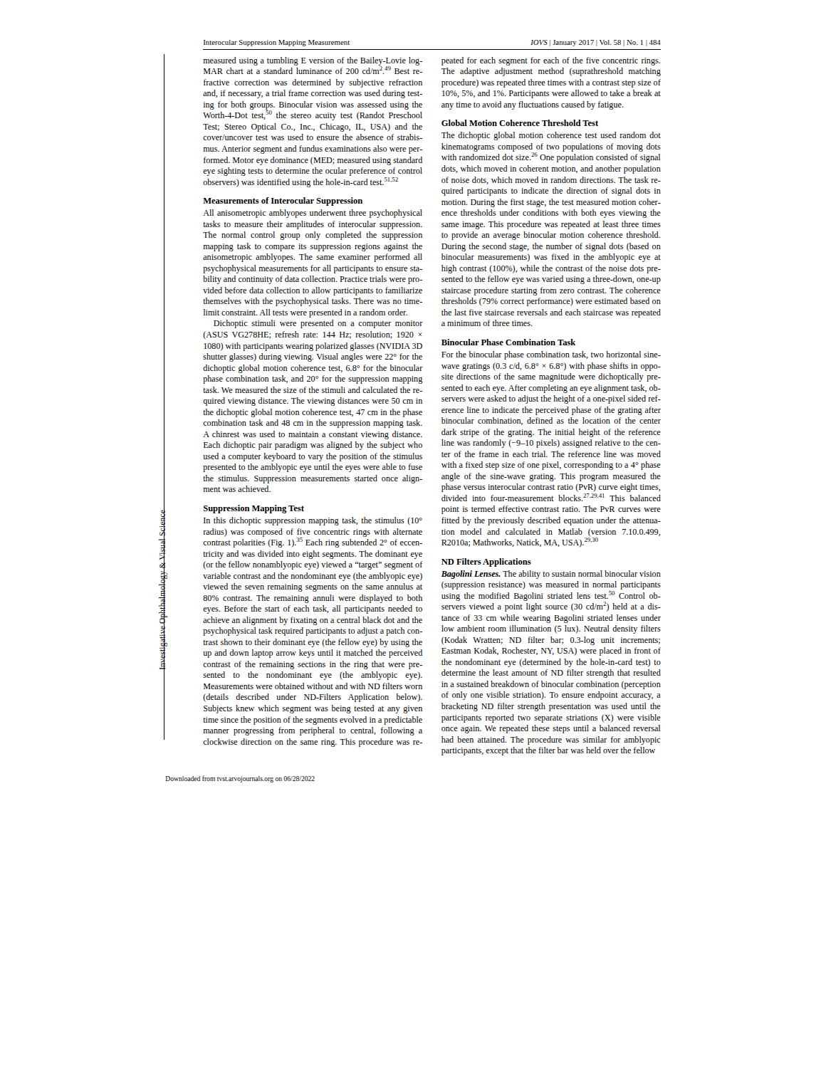Investigative Ophthalmology & Visual Science
Interocular Suppression Mapping Measurement
IOVS | January 2017 | Vol. 58 | No. 1 | 484
measured using a tumbling E version of the Bailey-Lovie logMAR chart at a standard luminance of 200 cd/m2.49 Best refractive correction was determined by subjective refraction and, if necessary, a trial frame correction was used during testing for both groups. Binocular vision was assessed using the Worth-4-Dot test,50 the stereo acuity test (Randot Preschool Test; Stereo Optical Co., Inc., Chicago, IL, USA) and the cover/uncover test was used to ensure the absence of strabismus. Anterior segment and fundus examinations also were performed. Motor eye dominance (MED; measured using standard eye sighting tests to determine the ocular preference of control observers) was identified using the hole-in-card test.51,52
Measurements of Interocular Suppression
All anisometropic amblyopes underwent three psychophysical tasks to measure their amplitudes of interocular suppression. The normal control group only completed the suppression mapping task to compare its suppression regions against the anisometropic amblyopes. The same examiner performed all psychophysical measurements for all participants to ensure stability and continuity of data collection. Practice trials were provided before data collection to allow participants to familiarize themselves with the psychophysical tasks. There was no time-limit constraint. All tests were presented in a random order.
Dichoptic stimuli were presented on a computer monitor (ASUS VG278HE; refresh rate: 144 Hz; resolution; 1920 × 1080) with participants wearing polarized glasses (NVIDIA 3D shutter glasses) during viewing. Visual angles were 22° for the dichoptic global motion coherence test, 6.8° for the binocular phase combination task, and 20° for the suppression mapping task. We measured the size of the stimuli and calculated the required viewing distance. The viewing distances were 50 cm in the dichoptic global motion coherence test, 47 cm in the phase combination task and 48 cm in the suppression mapping task. A chinrest was used to maintain a constant viewing distance. Each dichoptic pair paradigm was aligned by the subject who used a computer keyboard to vary the position of the stimulus presented to the amblyopic eye until the eyes were able to fuse the stimulus. Suppression measurements started once alignment was achieved.
Suppression Mapping Test
In this dichoptic suppression mapping task, the stimulus (10° radius) was composed of five concentric rings with alternate contrast polarities (Fig. 1).35 Each ring subtended 2° of eccentricity and was divided into eight segments. The dominant eye (or the fellow nonamblyopic eye) viewed a “target” segment of variable contrast and the nondominant eye (the amblyopic eye) viewed the seven remaining segments on the same annulus at 80% contrast. The remaining annuli were displayed to both eyes. Before the start of each task, all participants needed to achieve an alignment by fixating on a central black dot and the psychophysical task required participants to adjust a patch contrast shown to their dominant eye (the fellow eye) by using the up and down laptop arrow keys until it matched the perceived contrast of the remaining sections in the ring that were presented to the nondominant eye (the amblyopic eye). Measurements were obtained without and with ND filters worn (details described under ND-Filters Application below). Subjects knew which segment was being tested at any given time since the position of the segments evolved in a predictable manner progressing from peripheral to central, following a clockwise direction on the same ring. This procedure was repeated for each segment for each of the five concentric rings. The adaptive adjustment method (suprathreshold matching procedure) was repeated three times with a contrast step size of 10%, 5%, and 1%. Participants were allowed to take a break at any time to avoid any fluctuations caused by fatigue.
Global Motion Coherence Threshold Test
The dichoptic global motion coherence test used random dot kinematograms composed of two populations of moving dots with randomized dot size.26 One population consisted of signal dots, which moved in coherent motion, and another population of noise dots, which moved in random directions. The task required participants to indicate the direction of signal dots in motion. During the first stage, the test measured motion coherence thresholds under conditions with both eyes viewing the same image. This procedure was repeated at least three times to provide an average binocular motion coherence threshold. During the second stage, the number of signal dots (based on binocular measurements) was fixed in the amblyopic eye at high contrast (100%), while the contrast of the noise dots presented to the fellow eye was varied using a three-down, one-up staircase procedure starting from zero contrast. The coherence thresholds (79% correct performance) were estimated based on the last five staircase reversals and each staircase was repeated a minimum of three times.
Binocular Phase Combination Task
For the binocular phase combination task, two horizontal sine-wave gratings (0.3 c/d, 6.8° × 6.8°) with phase shifts in opposite directions of the same magnitude were dichoptically presented to each eye. After completing an eye alignment task, observers were asked to adjust the height of a one-pixel sided reference line to indicate the perceived phase of the grating after binocular combination, defined as the location of the center dark stripe of the grating. The initial height of the reference line was randomly (−9–10 pixels) assigned relative to the center of the frame in each trial. The reference line was moved with a fixed step size of one pixel, corresponding to a 4° phase angle of the sine-wave grating. This program measured the phase versus interocular contrast ratio (PvR) curve eight times, divided into four-measurement blocks.27,29,41 This balanced point is termed effective contrast ratio. The PvR curves were fitted by the previously described equation under the attenuation model and calculated in Matlab (version 7.10.0.499, R2010a; Mathworks, Natick, MA, USA).29,30
ND Filters Applications
Bagolini Lenses. The ability to sustain normal binocular vision (suppression resistance) was measured in normal participants using the modified Bagolini striated lens test.50 Control observers viewed a point light source (30 cd/m2) held at a distance of 33 cm while wearing Bagolini striated lenses under low ambient room illumination (5 lux). Neutral density filters (Kodak Wratten; ND filter bar; 0.3-log unit increments; Eastman Kodak, Rochester, NY, USA) were placed in front of the nondominant eye (determined by the hole-in-card test) to determine the least amount of ND filter strength that resulted in a sustained breakdown of binocular combination (perception of only one visible striation). To ensure endpoint accuracy, a bracketing ND filter strength presentation was used until the participants reported two separate striations (X) were visible once again. We repeated these steps until a balanced reversal had been attained. The procedure was similar for amblyopic participants, except that the filter bar was held over the fellow
Downloaded from tvst.arvojournals.org on 06/28/2022